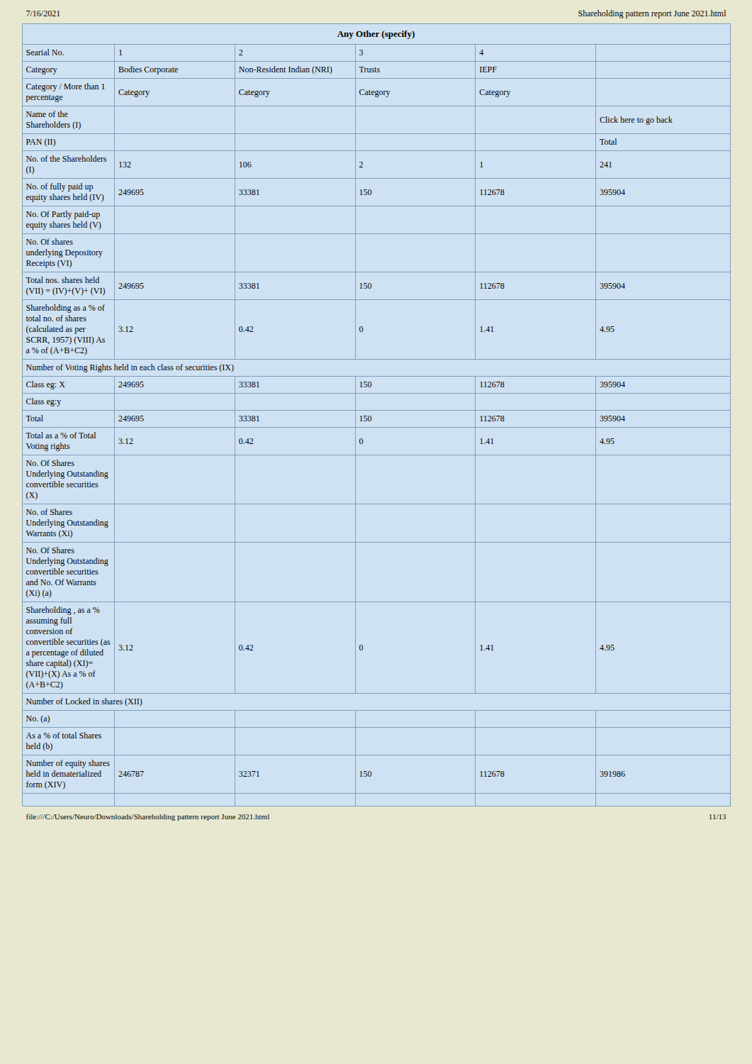7/16/2021 Shareholding pattern report June 2021.html
| Any Other (specify) |
| --- |
| Searial No. | 1 | 2 | 3 | 4 | |
| Category | Bodies Corporate | Non-Resident Indian (NRI) | Trusts | IEPF | |
| Category / More than 1 percentage | Category | Category | Category | Category | |
| Name of the Shareholders (I) | | | | | Click here to go back |
| PAN (II) | | | | | Total |
| No. of the Shareholders (I) | 132 | 106 | 2 | 1 | 241 |
| No. of fully paid up equity shares held (IV) | 249695 | 33381 | 150 | 112678 | 395904 |
| No. Of Partly paid-up equity shares held (V) | | | | | |
| No. Of shares underlying Depository Receipts (VI) | | | | | |
| Total nos. shares held (VII) = (IV)+(V)+ (VI) | 249695 | 33381 | 150 | 112678 | 395904 |
| Shareholding as a % of total no. of shares (calculated as per SCRR, 1957) (VIII) As a % of (A+B+C2) | 3.12 | 0.42 | 0 | 1.41 | 4.95 |
| Number of Voting Rights held in each class of securities (IX) |
| Class eg: X | 249695 | 33381 | 150 | 112678 | 395904 |
| Class eg:y | | | | | |
| Total | 249695 | 33381 | 150 | 112678 | 395904 |
| Total as a % of Total Voting rights | 3.12 | 0.42 | 0 | 1.41 | 4.95 |
| No. Of Shares Underlying Outstanding convertible securities (X) | | | | | |
| No. of Shares Underlying Outstanding Warrants (Xi) | | | | | |
| No. Of Shares Underlying Outstanding convertible securities and No. Of Warrants (Xi) (a) | | | | | |
| Shareholding , as a % assuming full conversion of convertible securities (as a percentage of diluted share capital) (XI)= (VII)+(X) As a % of (A+B+C2) | 3.12 | 0.42 | 0 | 1.41 | 4.95 |
| Number of Locked in shares (XII) |
| No. (a) | | | | | |
| As a % of total Shares held (b) | | | | | |
| Number of equity shares held in dematerialized form (XIV) | 246787 | 32371 | 150 | 112678 | 391986 |
file:///C:/Users/Neuro/Downloads/Shareholding pattern report June 2021.html 11/13